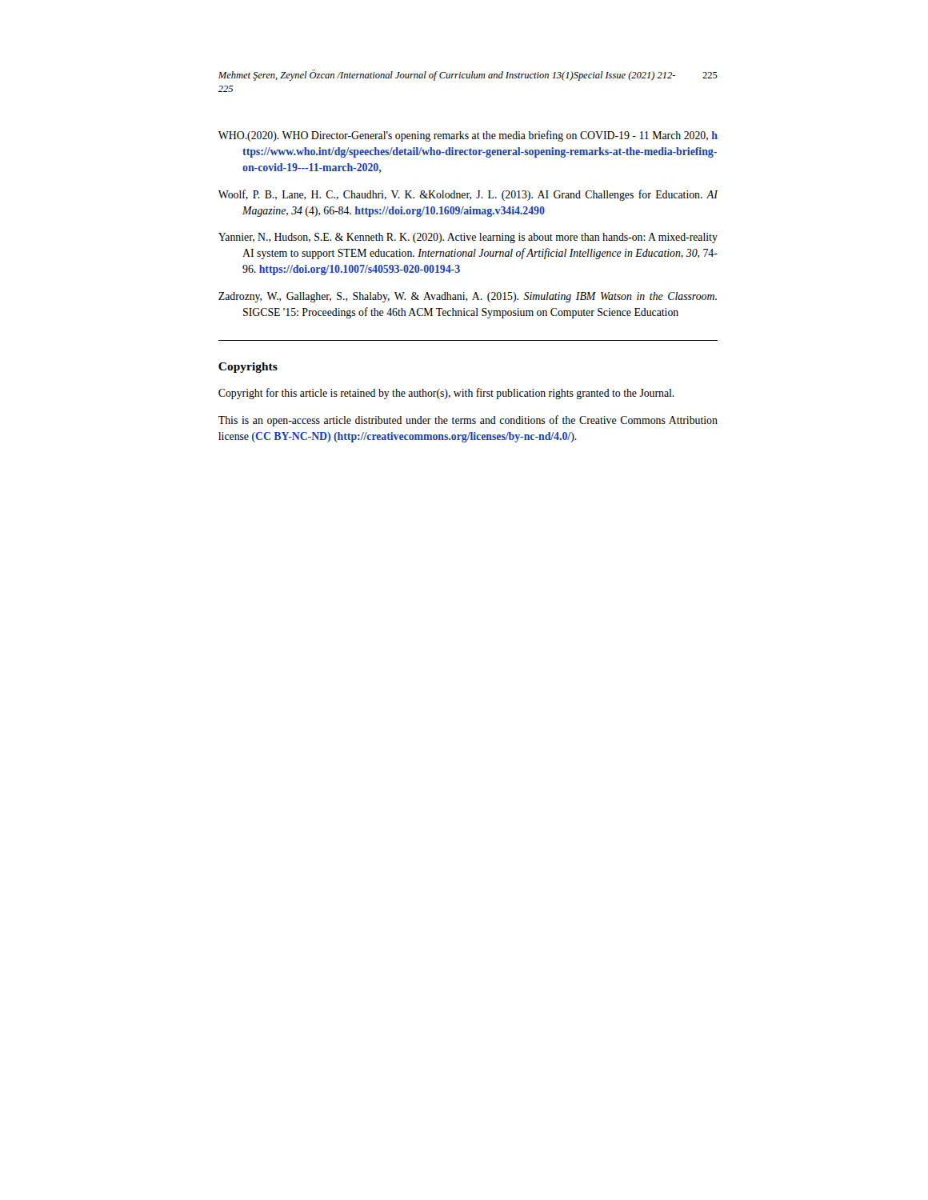225 Mehmet Şeren, Zeynel Özcan /International Journal of Curriculum and Instruction 13(1)Special Issue (2021) 212-225
WHO.(2020). WHO Director-General's opening remarks at the media briefing on COVID-19 - 11 March 2020, https://www.who.int/dg/speeches/detail/who-director-general-sopening-remarks-at-the-media-briefing-on-covid-19---11-march-2020,
Woolf, P. B., Lane, H. C., Chaudhri, V. K. &Kolodner, J. L. (2013). AI Grand Challenges for Education. AI Magazine, 34 (4), 66-84. https://doi.org/10.1609/aimag.v34i4.2490
Yannier, N., Hudson, S.E. & Kenneth R. K. (2020). Active learning is about more than hands-on: A mixed-reality AI system to support STEM education. International Journal of Artificial Intelligence in Education, 30, 74-96. https://doi.org/10.1007/s40593-020-00194-3
Zadrozny, W., Gallagher, S., Shalaby, W. & Avadhani, A. (2015). Simulating IBM Watson in the Classroom. SIGCSE '15: Proceedings of the 46th ACM Technical Symposium on Computer Science Education
Copyrights
Copyright for this article is retained by the author(s), with first publication rights granted to the Journal.
This is an open-access article distributed under the terms and conditions of the Creative Commons Attribution license (CC BY-NC-ND) (http://creativecommons.org/licenses/by-nc-nd/4.0/).